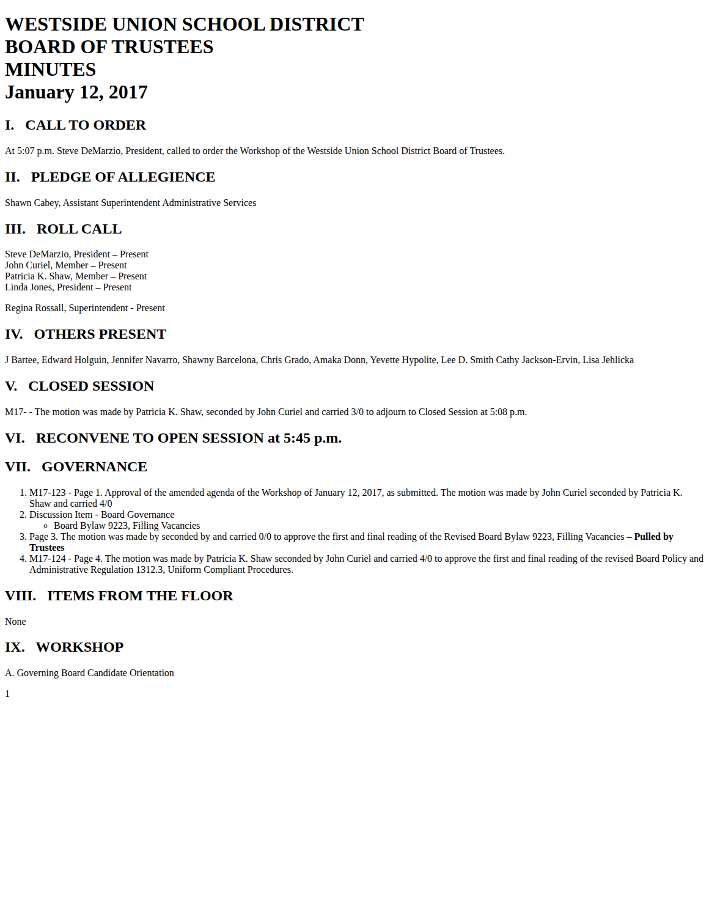WESTSIDE UNION SCHOOL DISTRICT
BOARD OF TRUSTEES
MINUTES
January 12, 2017
I. CALL TO ORDER
At 5:07 p.m. Steve DeMarzio, President, called to order the Workshop of the Westside Union School District Board of Trustees.
II. PLEDGE OF ALLEGIENCE
Shawn Cabey, Assistant Superintendent Administrative Services
III. ROLL CALL
Steve DeMarzio, President – Present
John Curiel, Member – Present
Patricia K. Shaw, Member – Present
Linda Jones, President – Present
Regina Rossall, Superintendent - Present
IV. OTHERS PRESENT
J Bartee, Edward Holguin, Jennifer Navarro, Shawny Barcelona, Chris Grado, Amaka Donn, Yevette Hypolite, Lee D. Smith Cathy Jackson-Ervin, Lisa Jehlicka
V. CLOSED SESSION
M17- - The motion was made by Patricia K. Shaw, seconded by John Curiel and carried 3/0 to adjourn to Closed Session at 5:08 p.m.
VI. RECONVENE TO OPEN SESSION at 5:45 p.m.
VII. GOVERNANCE
M17-123 - Page 1. Approval of the amended agenda of the Workshop of January 12, 2017, as submitted. The motion was made by John Curiel seconded by Patricia K. Shaw and carried 4/0
Discussion Item - Board Governance
Board Bylaw 9223, Filling Vacancies
Page 3. The motion was made by seconded by and carried 0/0 to approve the first and final reading of the Revised Board Bylaw 9223, Filling Vacancies – Pulled by Trustees
M17-124 - Page 4. The motion was made by Patricia K. Shaw seconded by John Curiel and carried 4/0 to approve the first and final reading of the revised Board Policy and Administrative Regulation 1312.3, Uniform Compliant Procedures.
VIII. ITEMS FROM THE FLOOR
None
IX. WORKSHOP
A. Governing Board Candidate Orientation
1